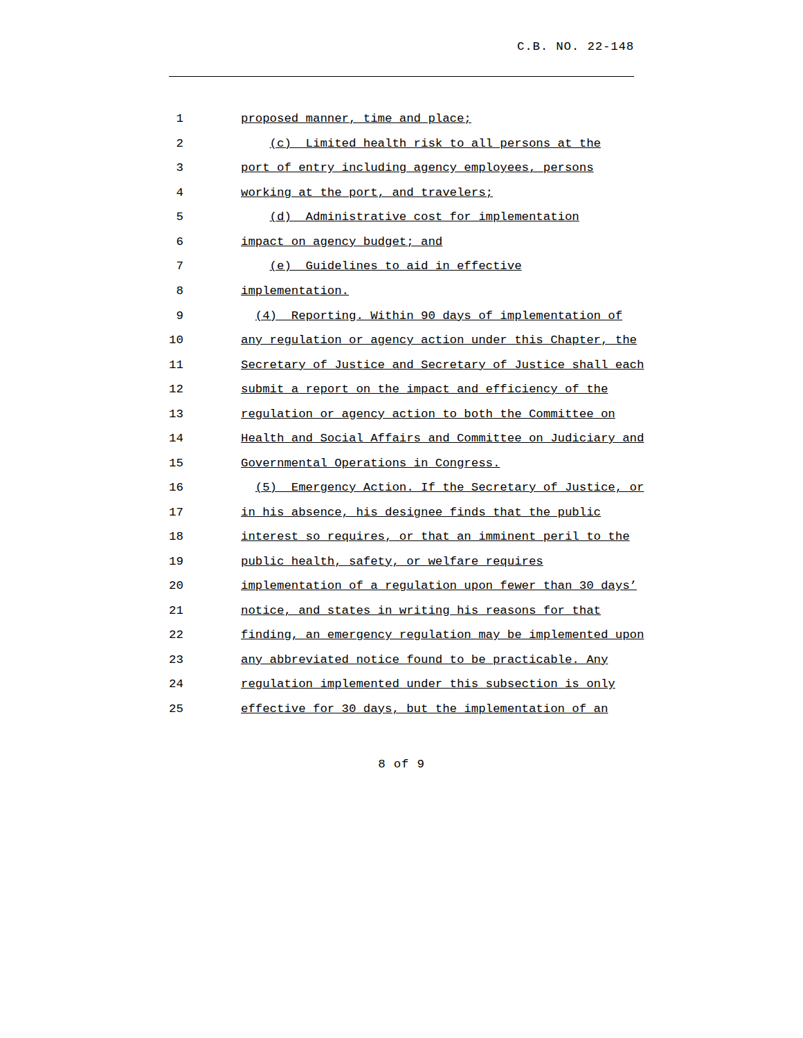C.B. NO. 22-148
| 1 | proposed manner, time and place; |
| 2 | (c) Limited health risk to all persons at the |
| 3 | port of entry including agency employees, persons |
| 4 | working at the port, and travelers; |
| 5 | (d) Administrative cost for implementation |
| 6 | impact on agency budget; and |
| 7 | (e) Guidelines to aid in effective |
| 8 | implementation. |
| 9 | (4) Reporting. Within 90 days of implementation of |
| 10 | any regulation or agency action under this Chapter, the |
| 11 | Secretary of Justice and Secretary of Justice shall each |
| 12 | submit a report on the impact and efficiency of the |
| 13 | regulation or agency action to both the Committee on |
| 14 | Health and Social Affairs and Committee on Judiciary and |
| 15 | Governmental Operations in Congress. |
| 16 | (5) Emergency Action. If the Secretary of Justice, or |
| 17 | in his absence, his designee finds that the public |
| 18 | interest so requires, or that an imminent peril to the |
| 19 | public health, safety, or welfare requires |
| 20 | implementation of a regulation upon fewer than 30 days’ |
| 21 | notice, and states in writing his reasons for that |
| 22 | finding, an emergency regulation may be implemented upon |
| 23 | any abbreviated notice found to be practicable. Any |
| 24 | regulation implemented under this subsection is only |
| 25 | effective for 30 days, but the implementation of an |
8 of 9